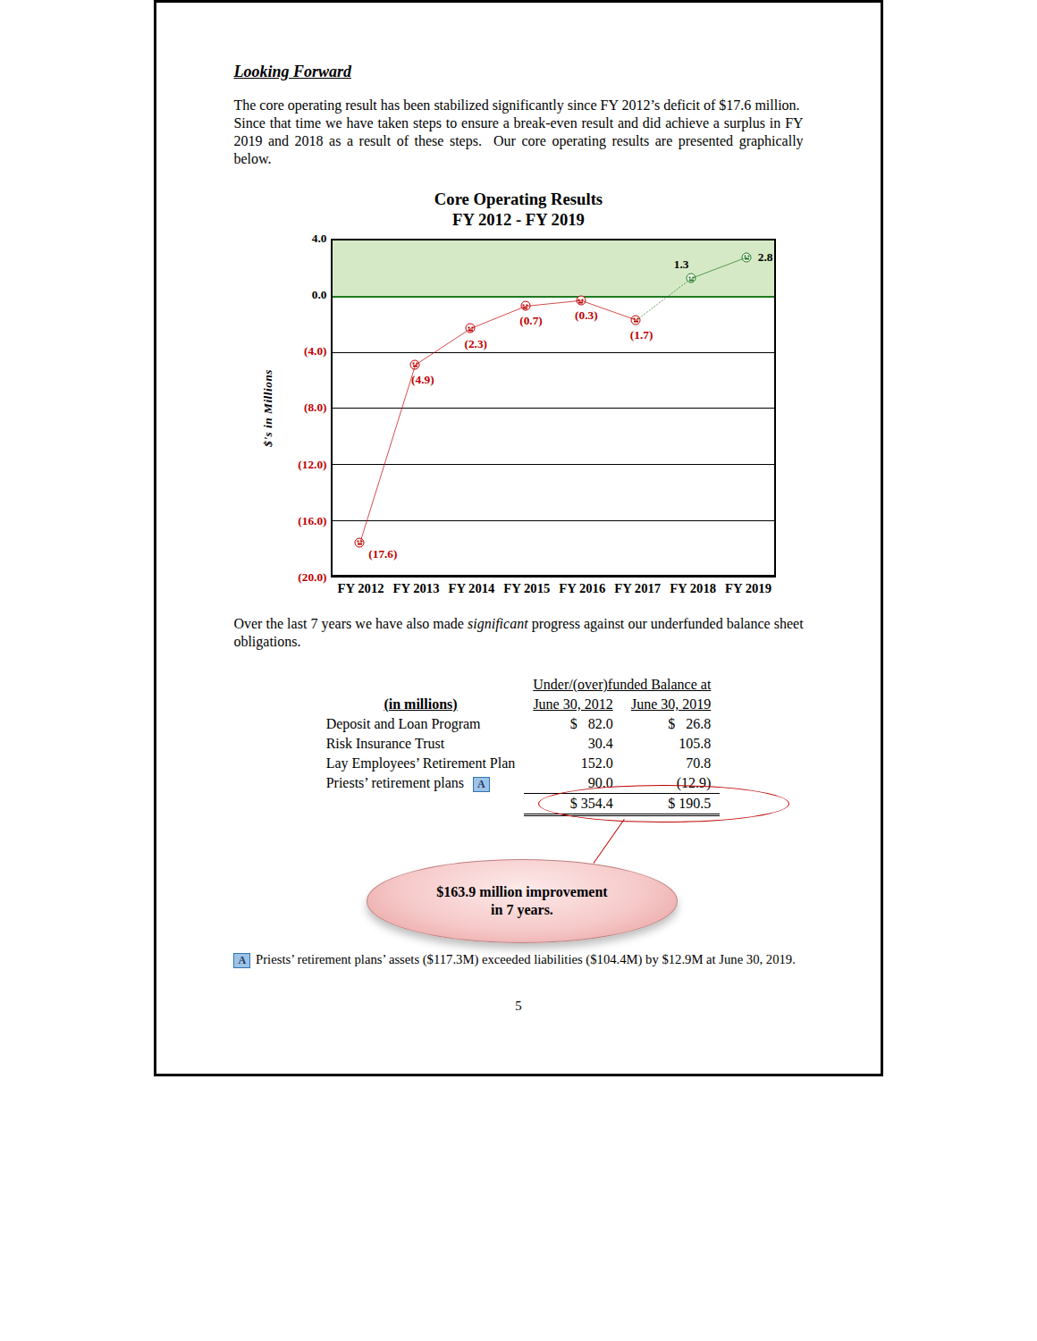Looking Forward
The core operating result has been stabilized significantly since FY 2012’s deficit of $17.6 million. Since that time we have taken steps to ensure a break-even result and did achieve a surplus in FY 2019 and 2018 as a result of these steps. Our core operating results are presented graphically below.
Core Operating Results
FY 2012 - FY 2019
$'s in Millions
4.0 0.0 (4.0) (8.0) (12.0) (16.0) (20.0)
(17.6)
(4.9)
(2.3)
(0.7)
(0.3)
(1.7)
1.3
2.8
FY 2012
FY 2013
FY 2014
FY 2015
FY 2016
FY 2017
FY 2018
FY 2019
Over the last 7 years we have also made significant progress against our underfunded balance sheet obligations.
| | Under/(over)funded Balance at |
| (in millions) | June 30, 2012 | June 30, 2019 |
| Deposit and Loan Program | $ 82.0 | $ 26.8 |
| Risk Insurance Trust | 30.4 | 105.8 |
| Lay Employees’ Retirement Plan | 152.0 | 70.8 |
| Priests’ retirement plans A | 90.0 | (12.9) |
| | $ 354.4 | $ 190.5 |
$163.9 million improvement
in 7 years.
APriests’ retirement plans’ assets ($117.3M) exceeded liabilities ($104.4M) by $12.9M at June 30, 2019.
5